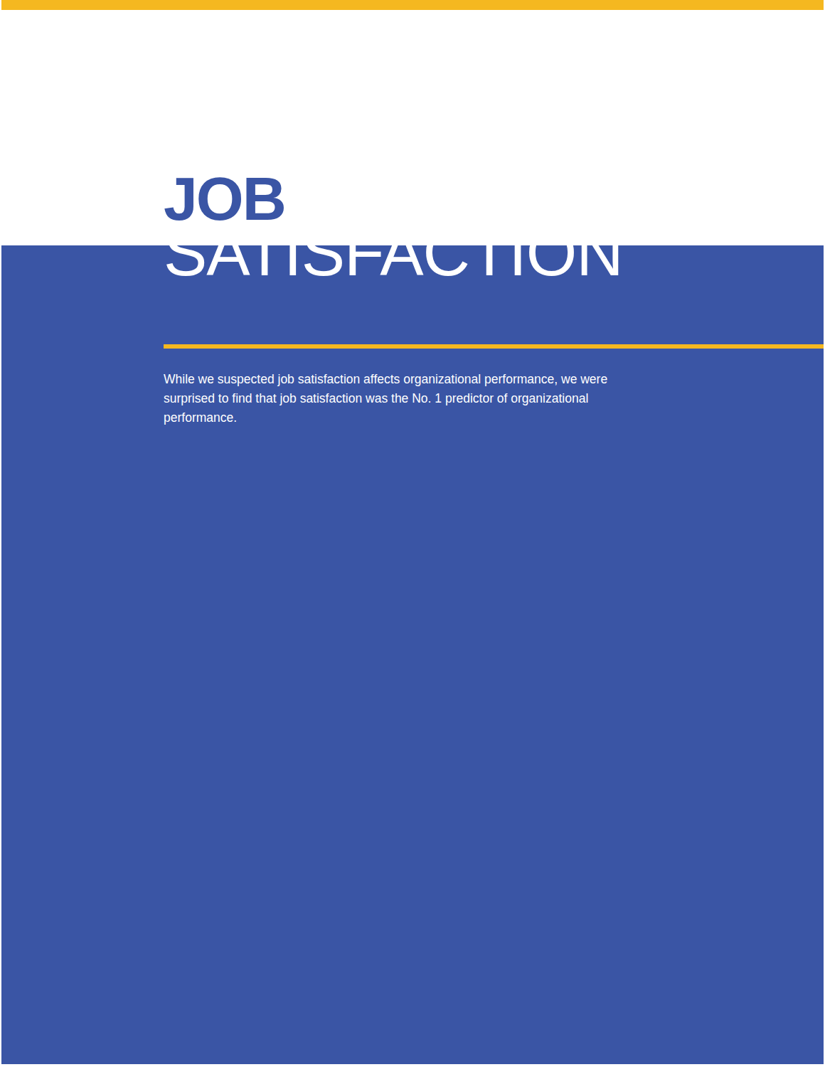JOB SATISFACTION
While we suspected job satisfaction affects organizational performance, we were surprised to find that job satisfaction was the No. 1 predictor of organizational performance.